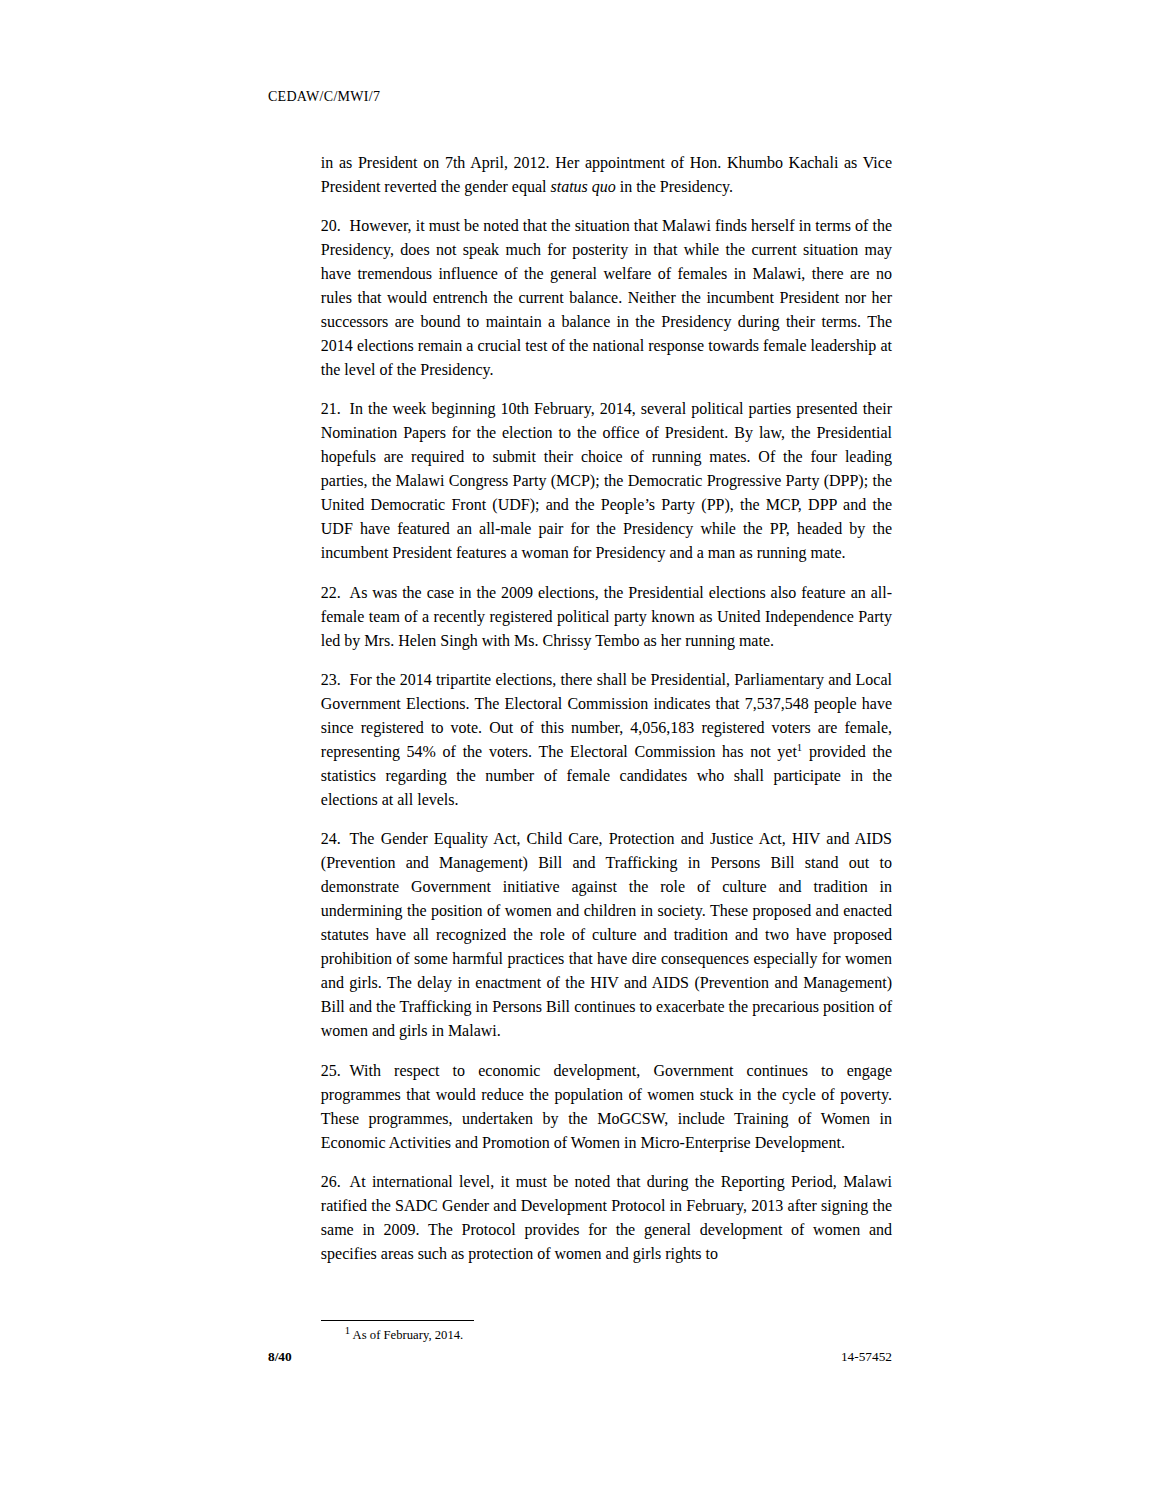CEDAW/C/MWI/7
in as President on 7th April, 2012. Her appointment of Hon. Khumbo Kachali as Vice President reverted the gender equal status quo in the Presidency.
20. However, it must be noted that the situation that Malawi finds herself in terms of the Presidency, does not speak much for posterity in that while the current situation may have tremendous influence of the general welfare of females in Malawi, there are no rules that would entrench the current balance. Neither the incumbent President nor her successors are bound to maintain a balance in the Presidency during their terms. The 2014 elections remain a crucial test of the national response towards female leadership at the level of the Presidency.
21. In the week beginning 10th February, 2014, several political parties presented their Nomination Papers for the election to the office of President. By law, the Presidential hopefuls are required to submit their choice of running mates. Of the four leading parties, the Malawi Congress Party (MCP); the Democratic Progressive Party (DPP); the United Democratic Front (UDF); and the People’s Party (PP), the MCP, DPP and the UDF have featured an all-male pair for the Presidency while the PP, headed by the incumbent President features a woman for Presidency and a man as running mate.
22. As was the case in the 2009 elections, the Presidential elections also feature an all-female team of a recently registered political party known as United Independence Party led by Mrs. Helen Singh with Ms. Chrissy Tembo as her running mate.
23. For the 2014 tripartite elections, there shall be Presidential, Parliamentary and Local Government Elections. The Electoral Commission indicates that 7,537,548 people have since registered to vote. Out of this number, 4,056,183 registered voters are female, representing 54% of the voters. The Electoral Commission has not yet1 provided the statistics regarding the number of female candidates who shall participate in the elections at all levels.
24. The Gender Equality Act, Child Care, Protection and Justice Act, HIV and AIDS (Prevention and Management) Bill and Trafficking in Persons Bill stand out to demonstrate Government initiative against the role of culture and tradition in undermining the position of women and children in society. These proposed and enacted statutes have all recognized the role of culture and tradition and two have proposed prohibition of some harmful practices that have dire consequences especially for women and girls. The delay in enactment of the HIV and AIDS (Prevention and Management) Bill and the Trafficking in Persons Bill continues to exacerbate the precarious position of women and girls in Malawi.
25. With respect to economic development, Government continues to engage programmes that would reduce the population of women stuck in the cycle of poverty. These programmes, undertaken by the MoGCSW, include Training of Women in Economic Activities and Promotion of Women in Micro-Enterprise Development.
26. At international level, it must be noted that during the Reporting Period, Malawi ratified the SADC Gender and Development Protocol in February, 2013 after signing the same in 2009. The Protocol provides for the general development of women and specifies areas such as protection of women and girls rights to
1 As of February, 2014.
8/40 14-57452